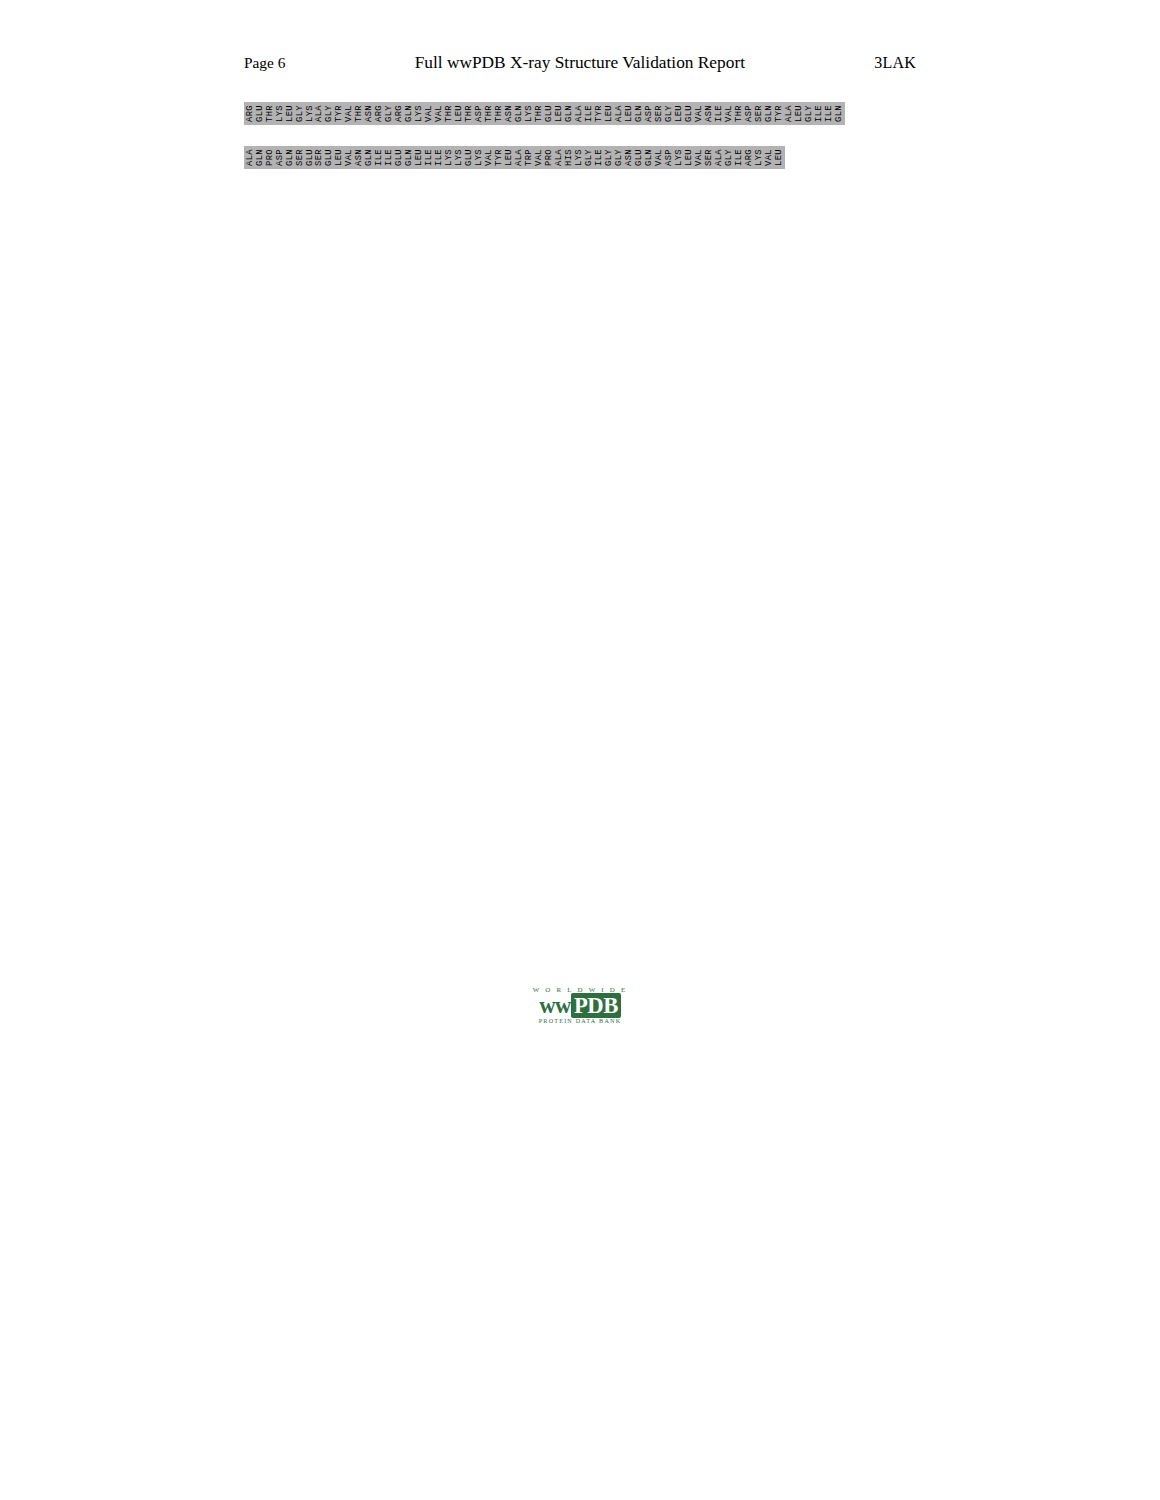Page 6
Full wwPDB X-ray Structure Validation Report
3LAK
ARG GLU THR LYS LEU GLY LYS ALA GLY TYR VAL THR ASN ARG GLY ARG GLN LYS VAL VAL THR LEU THR ASP THR THR ASN GLN LYS THR GLU LEU GLN ALA ILE TYR LEU ALA LEU GLN ASP SER GLY LEU GLU VAL ASN ILE VAL THR ASP SER GLN TYR ALA LEU GLY ILE ILE GLN
ALA GLN PRO ASP GLN SER GLU SER GLU LEU VAL ASN GLN ILE ILE GLU GLN LEU ILE ILE LYS LYS GLU LYS VAL TYR LEU ALA TRP VAL PRO ALA HIS LYS GLY ILE GLY GLY ASN GLU GLN VAL ASP LYS LEU VAL SER ALA GLY ILE ARG LYS VAL LEU
W O R L D W I D E
ww PDB
PROTEIN DATA BANK